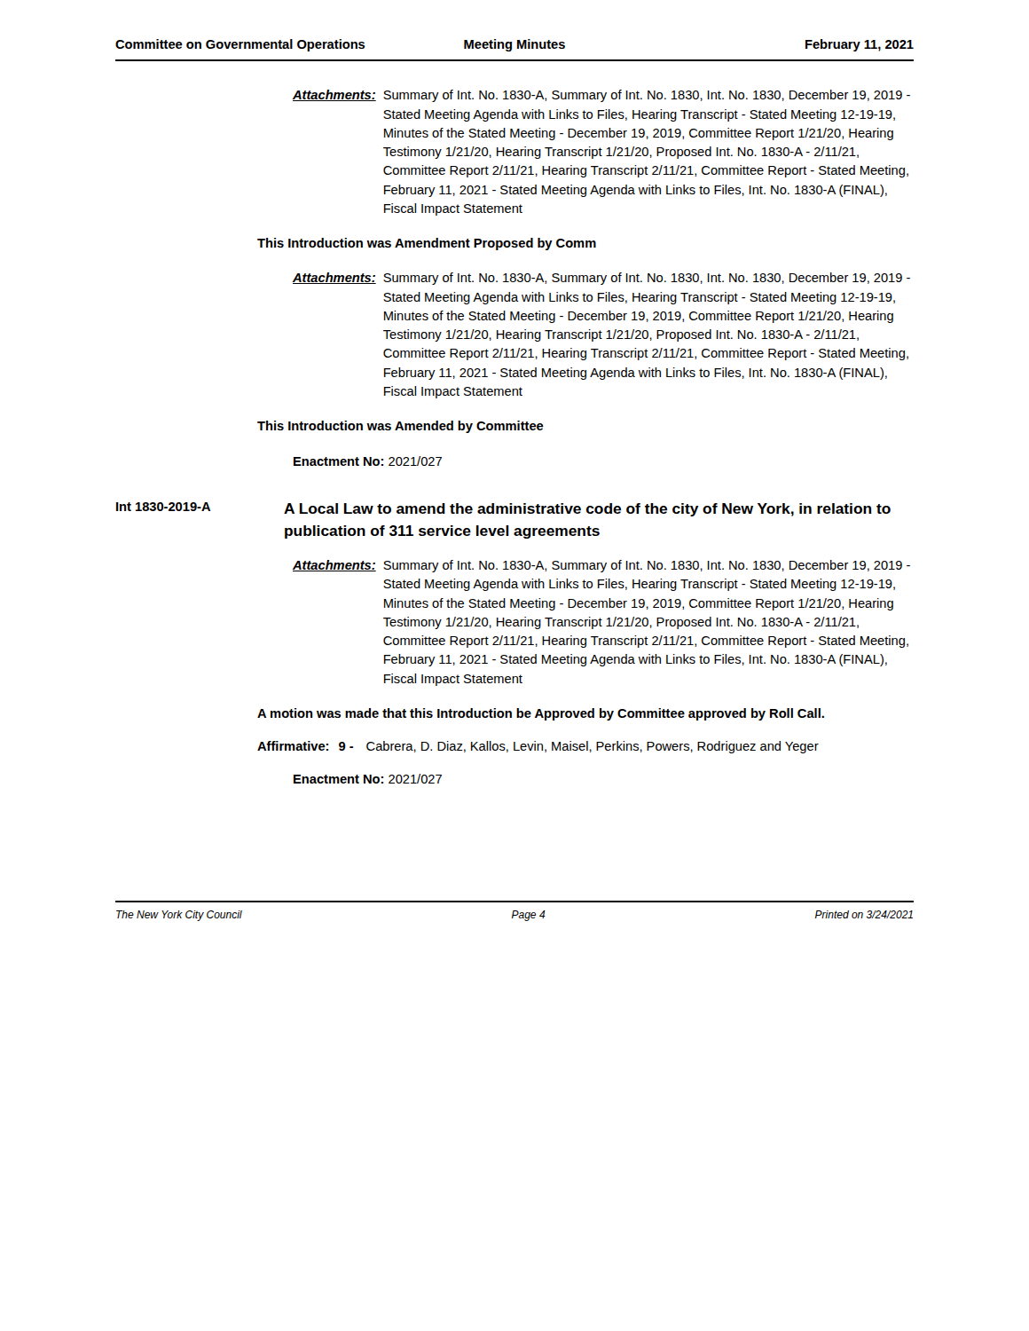Committee on Governmental Operations
Meeting Minutes
February 11, 2021
Attachments:
Summary of Int. No. 1830-A, Summary of Int. No. 1830, Int. No. 1830, December 19, 2019 - Stated Meeting Agenda with Links to Files, Hearing Transcript - Stated Meeting 12-19-19, Minutes of the Stated Meeting - December 19, 2019, Committee Report 1/21/20, Hearing Testimony 1/21/20, Hearing Transcript 1/21/20, Proposed Int. No. 1830-A - 2/11/21, Committee Report 2/11/21, Hearing Transcript 2/11/21, Committee Report - Stated Meeting, February 11, 2021 - Stated Meeting Agenda with Links to Files, Int. No. 1830-A (FINAL), Fiscal Impact Statement
This Introduction was Amendment Proposed by Comm
Attachments:
Summary of Int. No. 1830-A, Summary of Int. No. 1830, Int. No. 1830, December 19, 2019 - Stated Meeting Agenda with Links to Files, Hearing Transcript - Stated Meeting 12-19-19, Minutes of the Stated Meeting - December 19, 2019, Committee Report 1/21/20, Hearing Testimony 1/21/20, Hearing Transcript 1/21/20, Proposed Int. No. 1830-A - 2/11/21, Committee Report 2/11/21, Hearing Transcript 2/11/21, Committee Report - Stated Meeting, February 11, 2021 - Stated Meeting Agenda with Links to Files, Int. No. 1830-A (FINAL), Fiscal Impact Statement
This Introduction was Amended by Committee
Enactment No: 2021/027
Int 1830-2019-A
A Local Law to amend the administrative code of the city of New York, in relation to publication of 311 service level agreements
Attachments:
Summary of Int. No. 1830-A, Summary of Int. No. 1830, Int. No. 1830, December 19, 2019 - Stated Meeting Agenda with Links to Files, Hearing Transcript - Stated Meeting 12-19-19, Minutes of the Stated Meeting - December 19, 2019, Committee Report 1/21/20, Hearing Testimony 1/21/20, Hearing Transcript 1/21/20, Proposed Int. No. 1830-A - 2/11/21, Committee Report 2/11/21, Hearing Transcript 2/11/21, Committee Report - Stated Meeting, February 11, 2021 - Stated Meeting Agenda with Links to Files, Int. No. 1830-A (FINAL), Fiscal Impact Statement
A motion was made that this Introduction be Approved by Committee approved by Roll Call.
Affirmative:
9 -
Cabrera, D. Diaz, Kallos, Levin, Maisel, Perkins, Powers, Rodriguez and Yeger
Enactment No: 2021/027
The New York City Council
Page 4
Printed on 3/24/2021